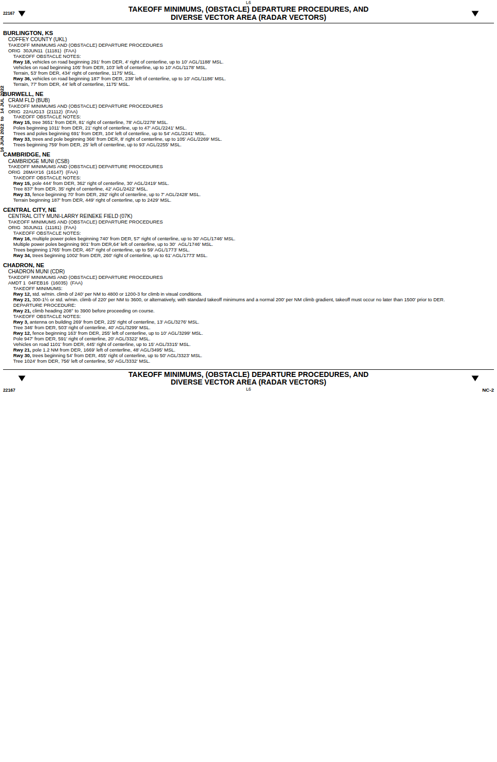L6
22167
TAKEOFF MINIMUMS, (OBSTACLE) DEPARTURE PROCEDURES, AND
DIVERSE VECTOR AREA (RADAR VECTORS)
16 JUN 2022 to 14 JUL 2022
16 JUN 2022 to 14 JUL 2022
BURLINGTON, KS
COFFEY COUNTY (UKL)
TAKEOFF MINIMUMS AND (OBSTACLE) DEPARTURE PROCEDURES
ORIG 30JUN11 (11181) (FAA)
TAKEOFF OBSTACLE NOTES:
Rwy 18, vehicles on road beginning 291' from DER, 4' right of centerline, up to 10' AGL/1188' MSL.
Vehicles on road beginning 105' from DER, 103' left of centerline, up to 10' AGL/1178' MSL.
Terrain, 53' from DER, 434' right of centerline, 1175' MSL.
Rwy 36, vehicles on road beginning 187' from DER, 238' left of centerline, up to 10' AGL/1186' MSL.
Terrain, 77' from DER, 44' left of centerline, 1175' MSL.
BURWELL, NE
CRAM FLD (BUB)
TAKEOFF MINIMUMS AND (OBSTACLE) DEPARTURE PROCEDURES
ORIG 22AUG13 (21112) (FAA)
TAKEOFF OBSTACLE NOTES:
Rwy 15, tree 3651' from DER, 81' right of centerline, 78' AGL/2278' MSL.
Poles beginning 1011' from DER, 21' right of centerline, up to 47' AGL/2241' MSL.
Trees and poles beginning 691' from DER, 104' left of centerline, up to 54' AGL/2241' MSL.
Rwy 33, trees and pole beginning 366' from DER, 8' right of centerline, up to 105' AGL/2269' MSL.
Trees beginning 759' from DER, 25' left of centerline, up to 93' AGL/2255' MSL.
CAMBRIDGE, NE
CAMBRIDGE MUNI (CSB)
TAKEOFF MINIMUMS AND (OBSTACLE) DEPARTURE PROCEDURES
ORIG 26MAY16 (16147) (FAA)
TAKEOFF OBSTACLE NOTES:
Rwy 15, pole 444' from DER, 362' right of centerline, 30' AGL/2419' MSL.
Tree 837' from DER, 35' right of centerline, 42' AGL/2422' MSL.
Rwy 33, fence beginning 70' from DER, 292' right of centerline, up to 7' AGL/2428' MSL.
Terrain beginning 187' from DER, 449' right of centerline, up to 2429' MSL.
CENTRAL CITY, NE
CENTRAL CITY MUNI-LARRY REINEKE FIELD (07K)
TAKEOFF MINIMUMS AND (OBSTACLE) DEPARTURE PROCEDURES
ORIG 30JUN11 (11181) (FAA)
TAKEOFF OBSTACLE NOTES:
Rwy 16, multiple power poles beginning 740' from DER, 57' right of centerline, up to 30' AGL/1746' MSL.
Multiple power poles beginning 901' from DER,64' left of centerline, up to 30' AGL/1746' MSL.
Trees beginning 1765' from DER, 467' right of centerline, up to 59' AGL/1773' MSL.
Rwy 34, trees beginning 1002' from DER, 260' right of centerline, up to 61' AGL/1773' MSL.
CHADRON, NE
CHADRON MUNI (CDR)
TAKEOFF MINIMUMS AND (OBSTACLE) DEPARTURE PROCEDURES
AMDT 1 04FEB16 (16035) (FAA)
TAKEOFF MINIMUMS:
Rwy 12, std. w/min. climb of 240' per NM to 4800 or 1200-3 for climb in visual conditions.
Rwy 21, 300-1½ or std. w/min. climb of 220' per NM to 3600, or alternatively, with standard takeoff minimums and a normal 200' per NM climb gradient, takeoff must occur no later than 1500' prior to DER.
DEPARTURE PROCEDURE:
Rwy 21, climb heading 208° to 3900 before proceeding on course.
TAKEOFF OBSTACLE NOTES:
Rwy 3, antenna on building 269' from DER, 225' right of centerline, 13' AGL/3276' MSL.
Tree 346' from DER, 503' right of centerline, 40' AGL/3299' MSL.
Rwy 12, fence beginning 163' from DER, 255' left of centerline, up to 10' AGL/3299' MSL.
Pole 947' from DER, 591' right of centerline, 20' AGL/3322' MSL.
Vehicles on road 1101' from DER, 445' right of centerline, up to 15' AGL/3315' MSL.
Rwy 21, pole 1.2 NM from DER, 1669' left of centerline, 48' AGL/3495' MSL.
Rwy 30, trees beginning 54' from DER, 455' right of centerline, up to 50' AGL/3323' MSL.
Tree 1024' from DER, 756' left of centerline, 50' AGL/3332' MSL.
TAKEOFF MINIMUMS, (OBSTACLE) DEPARTURE PROCEDURES, AND
DIVERSE VECTOR AREA (RADAR VECTORS)
22167
L6
NC-2